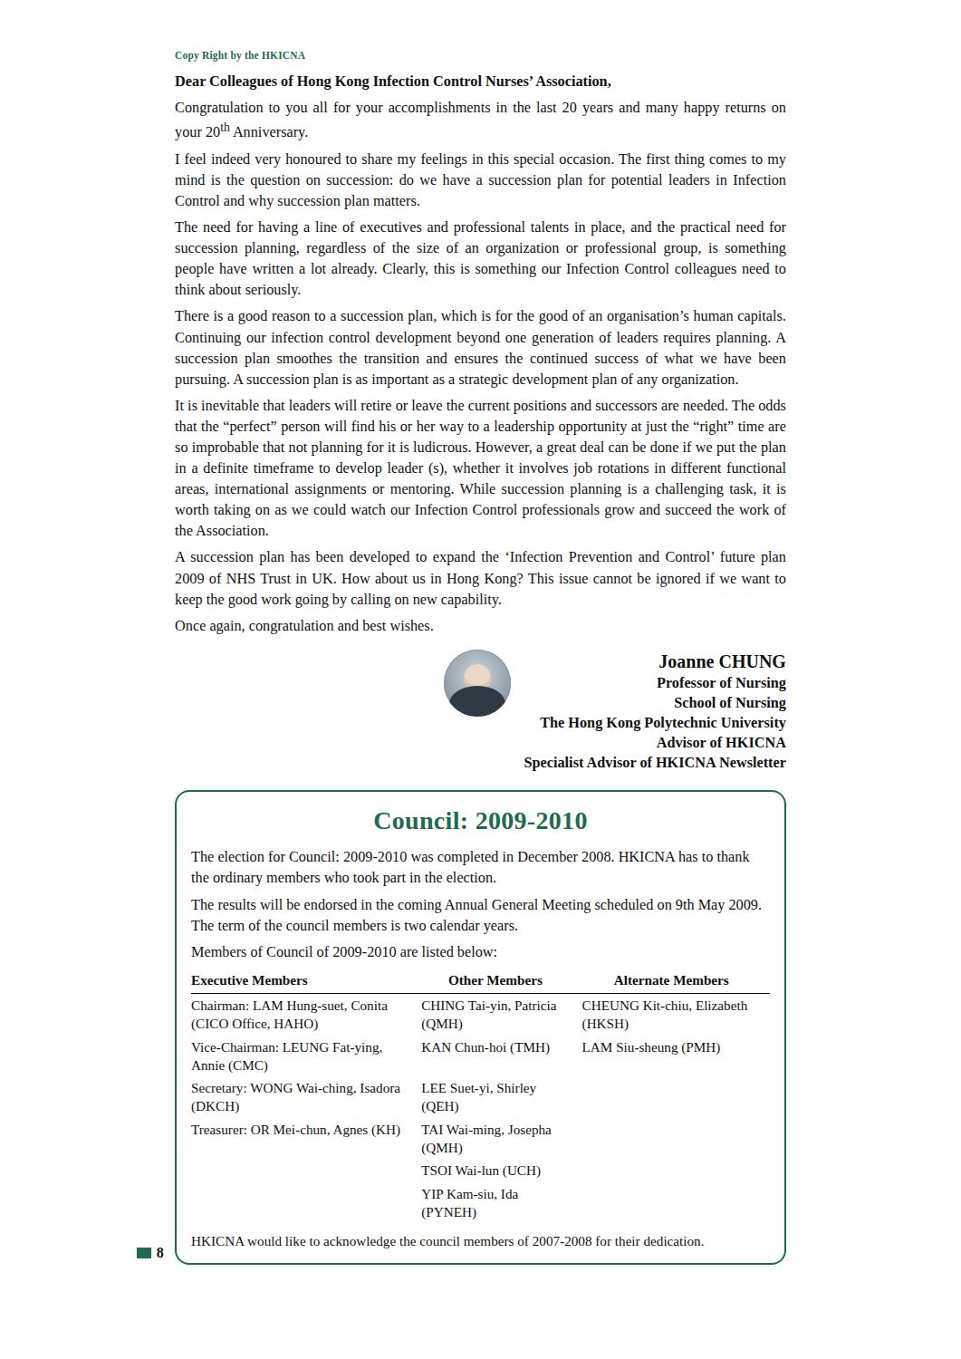Copy Right by the HKICNA
Dear Colleagues of Hong Kong Infection Control Nurses’ Association,
Congratulation to you all for your accomplishments in the last 20 years and many happy returns on your 20th Anniversary.
I feel indeed very honoured to share my feelings in this special occasion. The first thing comes to my mind is the question on succession: do we have a succession plan for potential leaders in Infection Control and why succession plan matters.
The need for having a line of executives and professional talents in place, and the practical need for succession planning, regardless of the size of an organization or professional group, is something people have written a lot already. Clearly, this is something our Infection Control colleagues need to think about seriously.
There is a good reason to a succession plan, which is for the good of an organisation’s human capitals. Continuing our infection control development beyond one generation of leaders requires planning. A succession plan smoothes the transition and ensures the continued success of what we have been pursuing. A succession plan is as important as a strategic development plan of any organization.
It is inevitable that leaders will retire or leave the current positions and successors are needed. The odds that the “perfect” person will find his or her way to a leadership opportunity at just the “right” time are so improbable that not planning for it is ludicrous. However, a great deal can be done if we put the plan in a definite timeframe to develop leader (s), whether it involves job rotations in different functional areas, international assignments or mentoring. While succession planning is a challenging task, it is worth taking on as we could watch our Infection Control professionals grow and succeed the work of the Association.
A succession plan has been developed to expand the ‘Infection Prevention and Control’ future plan 2009 of NHS Trust in UK. How about us in Hong Kong? This issue cannot be ignored if we want to keep the good work going by calling on new capability.
Once again, congratulation and best wishes.
Joanne CHUNG Professor of Nursing School of Nursing The Hong Kong Polytechnic University Advisor of HKICNA Specialist Advisor of HKICNA Newsletter
Council: 2009-2010
The election for Council: 2009-2010 was completed in December 2008. HKICNA has to thank the ordinary members who took part in the election.
The results will be endorsed in the coming Annual General Meeting scheduled on 9th May 2009. The term of the council members is two calendar years.
Members of Council of 2009-2010 are listed below:
| Executive Members | Other Members | Alternate Members |
| --- | --- | --- |
| Chairman: LAM Hung-suet, Conita (CICO Office, HAHO) | CHING Tai-yin, Patricia (QMH) | CHEUNG Kit-chiu, Elizabeth (HKSH) |
| Vice-Chairman: LEUNG Fat-ying, Annie (CMC) | KAN Chun-hoi (TMH) | LAM Siu-sheung (PMH) |
| Secretary: WONG Wai-ching, Isadora (DKCH) | LEE Suet-yi, Shirley (QEH) | |
| Treasurer: OR Mei-chun, Agnes (KH) | TAI Wai-ming, Josepha (QMH) | |
| | TSOI Wai-lun (UCH) | |
| | YIP Kam-siu, Ida (PYNEH) | |
HKICNA would like to acknowledge the council members of 2007-2008 for their dedication.
8